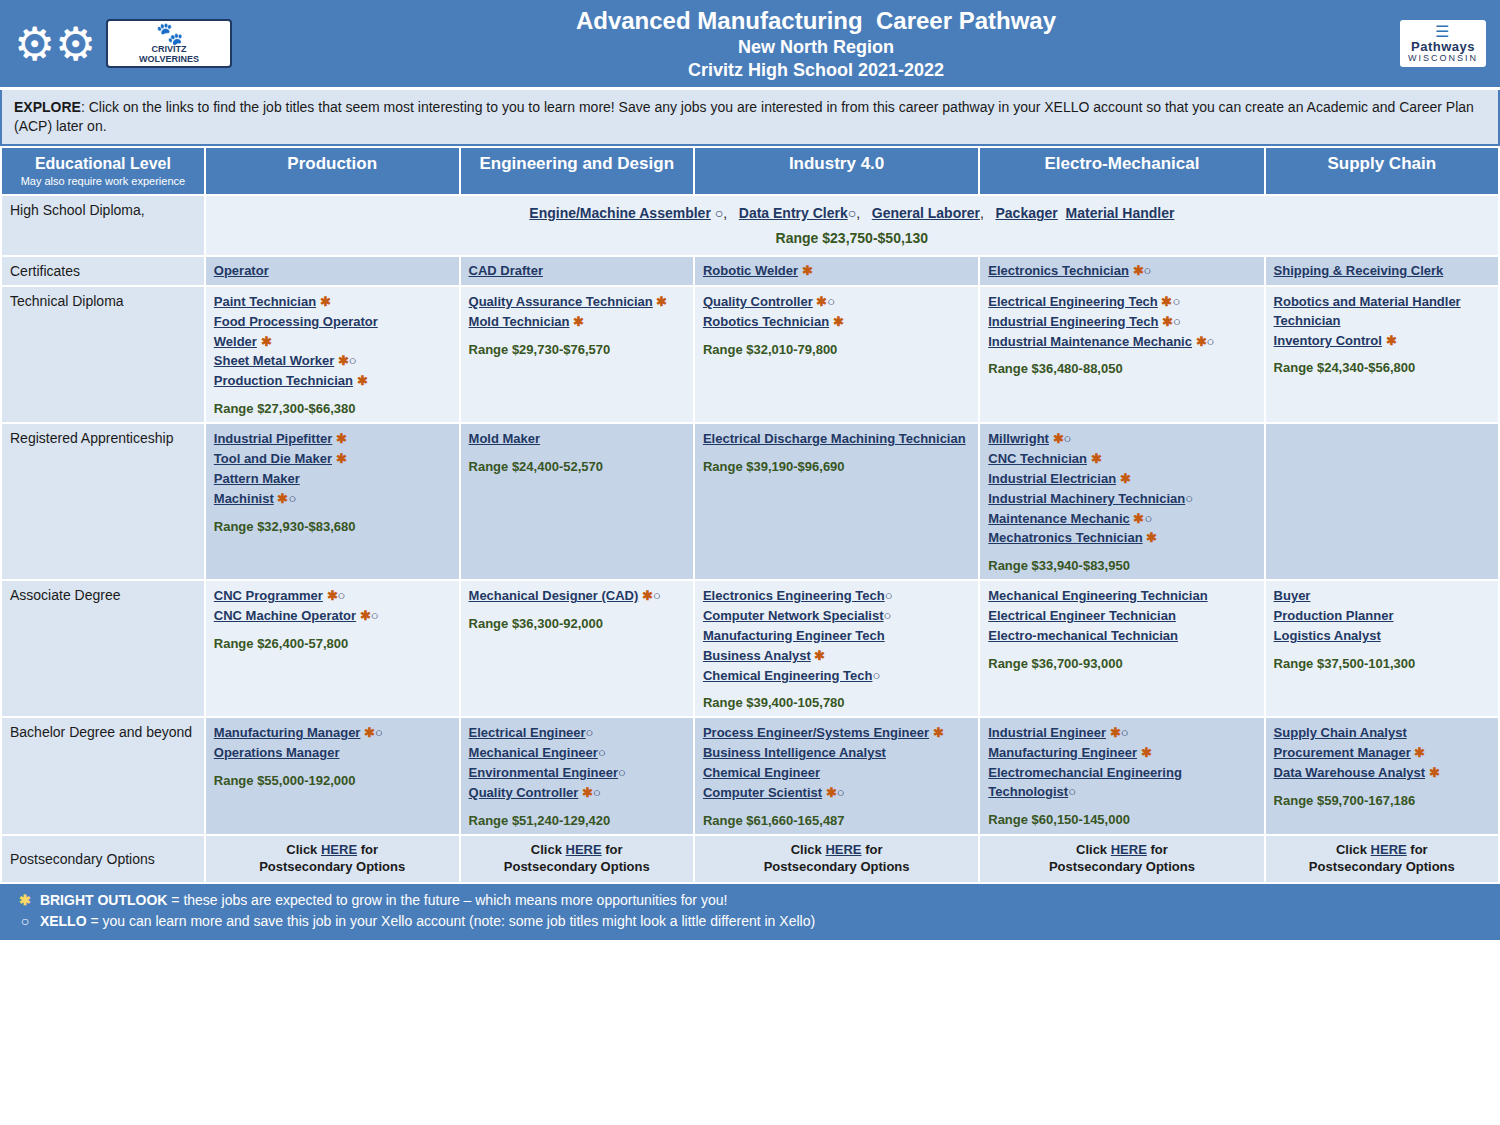⚙⚙
🐾 CRIVITZ
WOLVERINES
Advanced Manufacturing Career Pathway
New North Region
Crivitz High School 2021-2022
☰
Pathways
WISCONSIN
EXPLORE: Click on the links to find the job titles that seem most interesting to you to learn more! Save any jobs you are interested in from this career pathway in your XELLO account so that you can create an Academic and Career Plan (ACP) later on.
| Educational Level May also require work experience | Production | Engineering and Design | Industry 4.0 | Electro-Mechanical | Supply Chain |
| --- | --- | --- | --- | --- | --- |
| High School Diploma, | Engine/Machine Assembler ○ , Data Entry Clerk ○ , General Laborer , Packager Material Handler Range $23,750-$50,130 |
| Certificates | Operator | CAD Drafter | Robotic Welder ✱ | Electronics Technician ✱ ○ | Shipping & Receiving Clerk |
| Technical Diploma | Paint Technician ✱ Food Processing Operator Welder ✱ Sheet Metal Worker ✱ ○ Production Technician ✱ Range $27,300-$66,380 | Quality Assurance Technician ✱ Mold Technician ✱ Range $29,730-$76,570 | Quality Controller ✱ ○ Robotics Technician ✱ Range $32,010-79,800 | Electrical Engineering Tech ✱ ○ Industrial Engineering Tech ✱ ○ Industrial Maintenance Mechanic ✱ ○ Range $36,480-88,050 | Robotics and Material Handler Technician Inventory Control ✱ Range $24,340-$56,800 |
| Registered Apprenticeship | Industrial Pipefitter ✱ Tool and Die Maker ✱ Pattern Maker Machinist ✱ ○ Range $32,930-$83,680 | Mold Maker Range $24,400-52,570 | Electrical Discharge Machining Technician Range $39,190-$96,690 | Millwright ✱ ○ CNC Technician ✱ Industrial Electrician ✱ Industrial Machinery Technician ○ Maintenance Mechanic ✱ ○ Mechatronics Technician ✱ Range $33,940-$83,950 | |
| Associate Degree | CNC Programmer ✱ ○ CNC Machine Operator ✱ ○ Range $26,400-57,800 | Mechanical Designer (CAD) ✱ ○ Range $36,300-92,000 | Electronics Engineering Tech ○ Computer Network Specialist ○ Manufacturing Engineer Tech Business Analyst ✱ Chemical Engineering Tech ○ Range $39,400-105,780 | Mechanical Engineering Technician Electrical Engineer Technician Electro-mechanical Technician Range $36,700-93,000 | Buyer Production Planner Logistics Analyst Range $37,500-101,300 |
| Bachelor Degree and beyond | Manufacturing Manager ✱ ○ Operations Manager Range $55,000-192,000 | Electrical Engineer ○ Mechanical Engineer ○ Environmental Engineer ○ Quality Controller ✱ ○ Range $51,240-129,420 | Process Engineer/Systems Engineer ✱ Business Intelligence Analyst Chemical Engineer Computer Scientist ✱ ○ Range $61,660-165,487 | Industrial Engineer ✱ ○ Manufacturing Engineer ✱ Electromechancial Engineering Technologist ○ Range $60,150-145,000 | Supply Chain Analyst Procurement Manager ✱ Data Warehouse Analyst ✱ Range $59,700-167,186 |
| Postsecondary Options | Click HERE for Postsecondary Options | Click HERE for Postsecondary Options | Click HERE for Postsecondary Options | Click HERE for Postsecondary Options | Click HERE for Postsecondary Options |
✱ BRIGHT OUTLOOK = these jobs are expected to grow in the future – which means more opportunities for you!
○ XELLO = you can learn more and save this job in your Xello account (note: some job titles might look a little different in Xello)